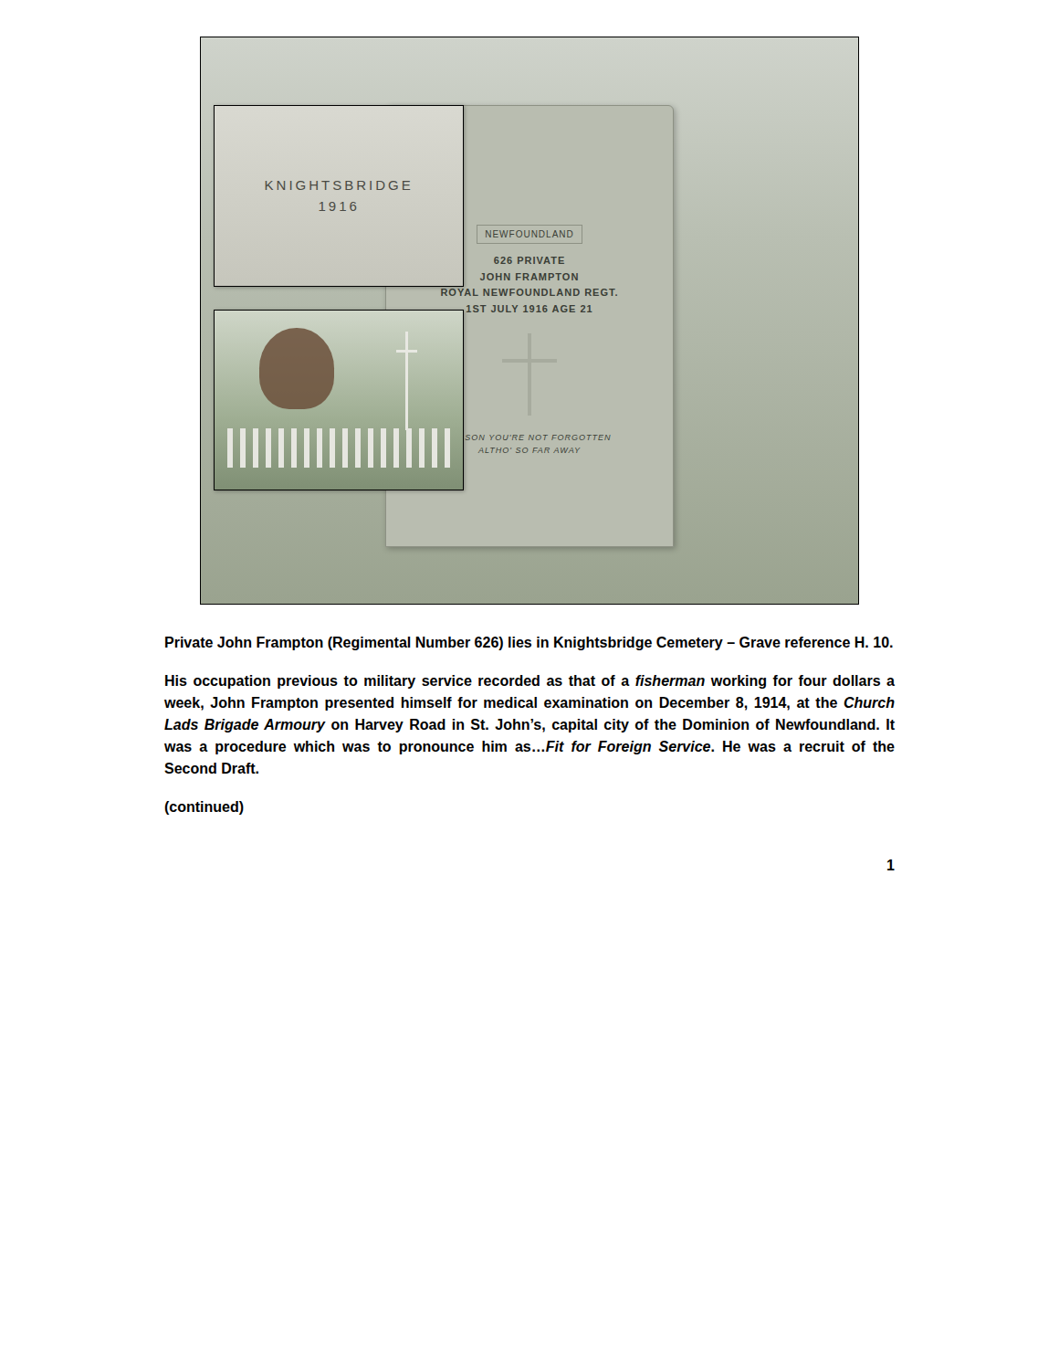NEWFOUNDLAND
626 PRIVATE
JOHN FRAMPTON
ROYAL NEWFOUNDLAND REGT.
1ST JULY 1916 AGE 21
MY SON YOU'RE NOT FORGOTTEN
ALTHO' SO FAR AWAY
KNIGHTSBRIDGE
1916
Private John Frampton (Regimental Number 626) lies in Knightsbridge Cemetery – Grave reference H. 10.
His occupation previous to military service recorded as that of a fisherman working for four dollars a week, John Frampton presented himself for medical examination on December 8, 1914, at the Church Lads Brigade Armoury on Harvey Road in St. John’s, capital city of the Dominion of Newfoundland. It was a procedure which was to pronounce him as…Fit for Foreign Service. He was a recruit of the Second Draft.
(continued)
1